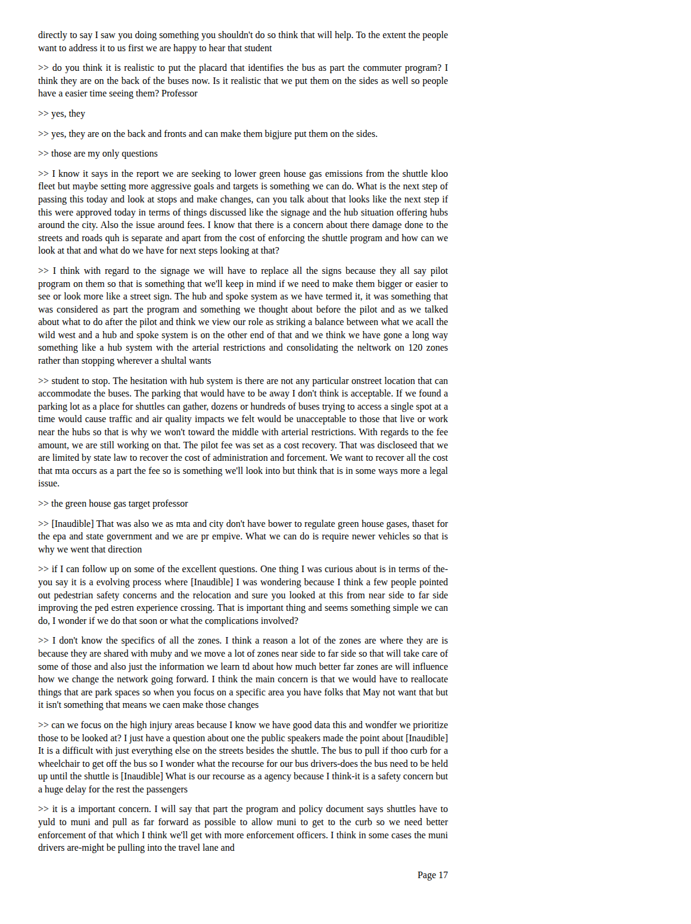directly to say I saw you doing something you shouldn't do so think that will help. To the extent the people want to address it to us first we are happy to hear that student
>> do you think it is realistic to put the placard that identifies the bus as part the commuter program? I think they are on the back of the buses now. Is it realistic that we put them on the sides as well so people have a easier time seeing them? Professor
>> yes, they
>> yes, they are on the back and fronts and can make them bigjure put them on the sides.
>> those are my only questions
>> I know it says in the report we are seeking to lower green house gas emissions from the shuttle kloo fleet but maybe setting more aggressive goals and targets is something we can do. What is the next step of passing this today and look at stops and make changes, can you talk about that looks like the next step if this were approved today in terms of things discussed like the signage and the hub situation offering hubs around the city. Also the issue around fees. I know that there is a concern about there damage done to the streets and roads quh is separate and apart from the cost of enforcing the shuttle program and how can we look at that and what do we have for next steps looking at that?
>> I think with regard to the signage we will have to replace all the signs because they all say pilot program on them so that is something that we'll keep in mind if we need to make them bigger or easier to see or look more like a street sign. The hub and spoke system as we have termed it, it was something that was considered as part the program and something we thought about before the pilot and as we talked about what to do after the pilot and think we view our role as striking a balance between what we acall the wild west and a hub and spoke system is on the other end of that and we think we have gone a long way something like a hub system with the arterial restrictions and consolidating the neltwork on 120 zones rather than stopping wherever a shultal wants
>> student to stop. The hesitation with hub system is there are not any particular onstreet location that can accommodate the buses. The parking that would have to be away I don't think is acceptable. If we found a parking lot as a place for shuttles can gather, dozens or hundreds of buses trying to access a single spot at a time would cause traffic and air quality impacts we felt would be unacceptable to those that live or work near the hubs so that is why we won't toward the middle with arterial restrictions. With regards to the fee amount, we are still working on that. The pilot fee was set as a cost recovery. That was discloseed that we are limited by state law to recover the cost of administration and forcement. We want to recover all the cost that mta occurs as a part the fee so is something we'll look into but think that is in some ways more a legal issue.
>> the green house gas target professor
>> [Inaudible] That was also we as mta and city don't have bower to regulate green house gases, thaset for the epa and state government and we are pr empive. What we can do is require newer vehicles so that is why we went that direction
>> if I can follow up on some of the excellent questions. One thing I was curious about is in terms of the-you say it is a evolving process where [Inaudible] I was wondering because I think a few people pointed out pedestrian safety concerns and the relocation and sure you looked at this from near side to far side improving the ped estren experience crossing. That is important thing and seems something simple we can do, I wonder if we do that soon or what the complications involved?
>> I don't know the specifics of all the zones. I think a reason a lot of the zones are where they are is because they are shared with muby and we move a lot of zones near side to far side so that will take care of some of those and also just the information we learn td about how much better far zones are will influence how we change the network going forward. I think the main concern is that we would have to reallocate things that are park spaces so when you focus on a specific area you have folks that May not want that but it isn't something that means we caen make those changes
>> can we focus on the high injury areas because I know we have good data this and wondfer we prioritize those to be looked at? I just have a question about one the public speakers made the point about [Inaudible] It is a difficult with just everything else on the streets besides the shuttle. The bus to pull if thoo curb for a wheelchair to get off the bus so I wonder what the recourse for our bus drivers-does the bus need to be held up until the shuttle is [Inaudible] What is our recourse as a agency because I think-it is a safety concern but a huge delay for the rest the passengers
>> it is a important concern. I will say that part the program and policy document says shuttles have to yuld to muni and pull as far forward as possible to allow muni to get to the curb so we need better enforcement of that which I think we'll get with more enforcement officers. I think in some cases the muni drivers are-might be pulling into the travel lane and
Page 17